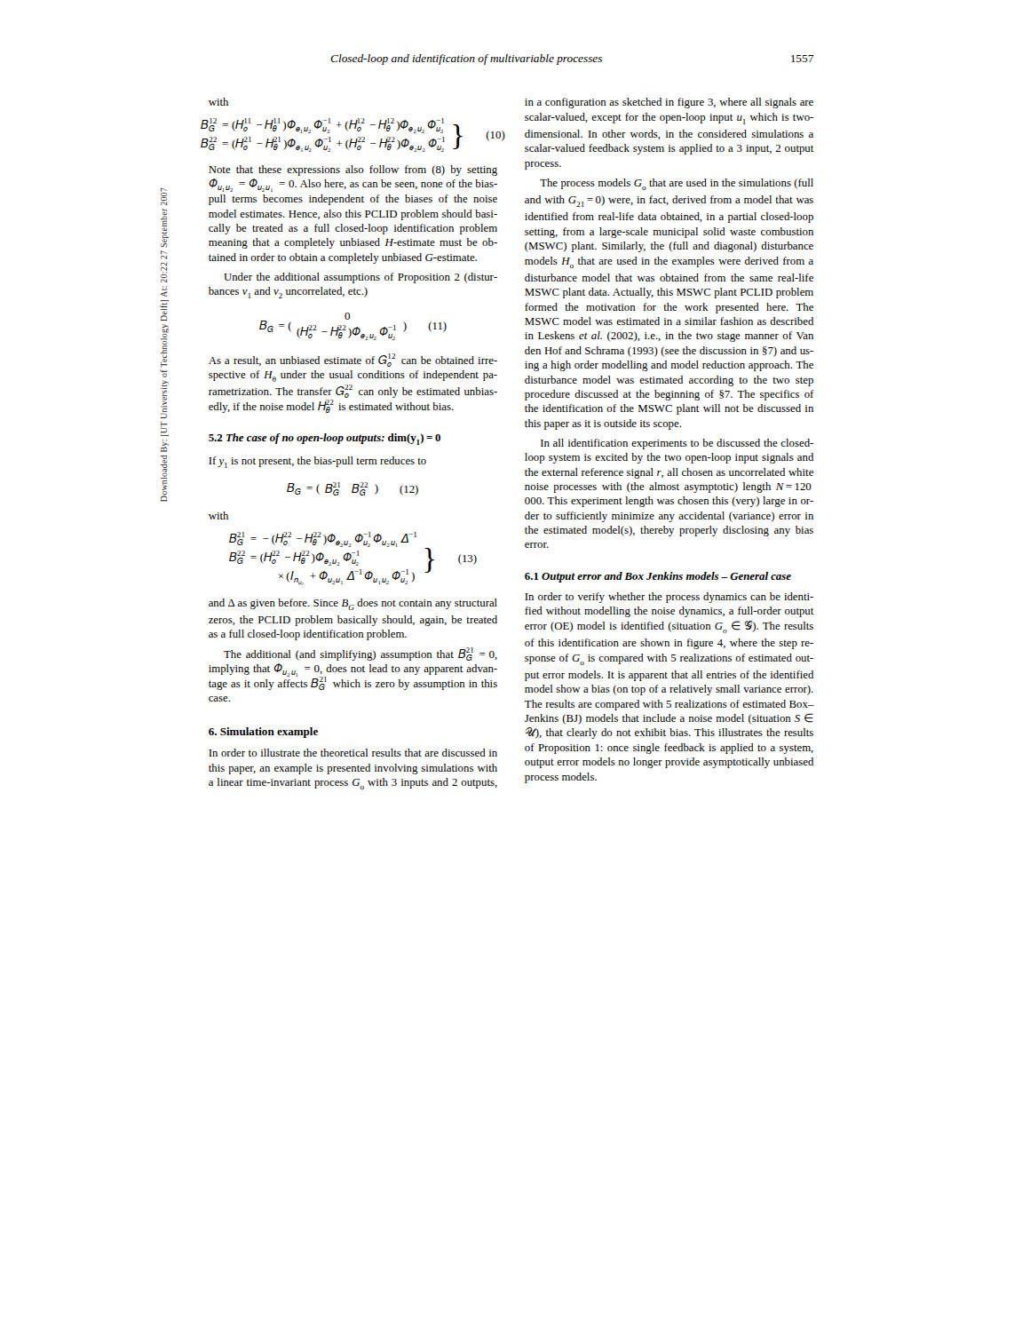Downloaded By: [UT University of Technology Delft] At: 20:22 27 September 2007
Closed-loop and identification of multivariable processes 1557
with
BG12 = (Ho11−Hθ11) Φe1u2 Φu2−1 + (Ho12−Hθ12) Φe2u2 Φu2−1
BG22 = (Ho21−Hθ21) Φe1u2 Φu2−1 + (Ho22−Hθ22) Φe2u2 Φu2−1
}
(10)
Note that these expressions also follow from (8) by setting Φu1u2=Φu2u1=0. Also here, as can be seen, none of the bias-pull terms becomes independent of the biases of the noise model estimates. Hence, also this PCLID problem should basically be treated as a full closed-loop identification problem meaning that a completely unbiased H-estimate must be obtained in order to obtain a completely unbiased G-estimate.
Under the additional assumptions of Proposition 2 (disturbances v1 and v2 uncorrelated, etc.)
BG = ( 0 (Ho22−Hθ22) Φe2u2 Φu2−1 )
(11)
As a result, an unbiased estimate of Go12 can be obtained irrespective of Hθ under the usual conditions of independent parametrization. The transfer Go22 can only be estimated unbiasedly, if the noise model Hθ22 is estimated without bias.
5.2 The case of no open-loop outputs: dim(y1) = 0
If y1 is not present, the bias-pull term reduces to
BG = ( BG21 BG22 )
(12)
with
BG21 = − (Ho22−Hθ22) Φe2u2 Φu2−1 Φu2u1 Δ−1
BG22 = (Ho22−Hθ22) Φe2u2 Φu2−1
× ( Inu2 + Φu2u1 Δ−1 Φu1u2 Φu2−1 )
}
(13)
and Δ as given before. Since BG does not contain any structural zeros, the PCLID problem basically should, again, be treated as a full closed-loop identification problem.
The additional (and simplifying) assumption that BG21=0, implying that Φu2u1=0, does not lead to any apparent advantage as it only affects BG21 which is zero by assumption in this case.
6. Simulation example
In order to illustrate the theoretical results that are discussed in this paper, an example is presented involving simulations with a linear time-invariant process Go with 3 inputs and 2 outputs, in a configuration as sketched in figure 3, where all signals are scalar-valued, except for the open-loop input u1 which is two-dimensional. In other words, in the considered simulations a scalar-valued feedback system is applied to a 3 input, 2 output process.
The process models Go that are used in the simulations (full and with G21 = 0) were, in fact, derived from a model that was identified from real-life data obtained, in a partial closed-loop setting, from a large-scale municipal solid waste combustion (MSWC) plant. Similarly, the (full and diagonal) disturbance models Ho that are used in the examples were derived from a disturbance model that was obtained from the same real-life MSWC plant data. Actually, this MSWC plant PCLID problem formed the motivation for the work presented here. The MSWC model was estimated in a similar fashion as described in Leskens et al. (2002), i.e., in the two stage manner of Van den Hof and Schrama (1993) (see the discussion in §7) and using a high order modelling and model reduction approach. The disturbance model was estimated according to the two step procedure discussed at the beginning of §7. The specifics of the identification of the MSWC plant will not be discussed in this paper as it is outside its scope.
In all identification experiments to be discussed the closed-loop system is excited by the two open-loop input signals and the external reference signal r, all chosen as uncorrelated white noise processes with (the almost asymptotic) length N = 120 000. This experiment length was chosen this (very) large in order to sufficiently minimize any accidental (variance) error in the estimated model(s), thereby properly disclosing any bias error.
6.1 Output error and Box Jenkins models – General case
In order to verify whether the process dynamics can be identified without modelling the noise dynamics, a full-order output error (OE) model is identified (situation Go ∈ 𝒢). The results of this identification are shown in figure 4, where the step response of Go is compared with 5 realizations of estimated output error models. It is apparent that all entries of the identified model show a bias (on top of a relatively small variance error). The results are compared with 5 realizations of estimated Box–Jenkins (BJ) models that include a noise model (situation S ∈ 𝒰), that clearly do not exhibit bias. This illustrates the results of Proposition 1: once single feedback is applied to a system, output error models no longer provide asymptotically unbiased process models.